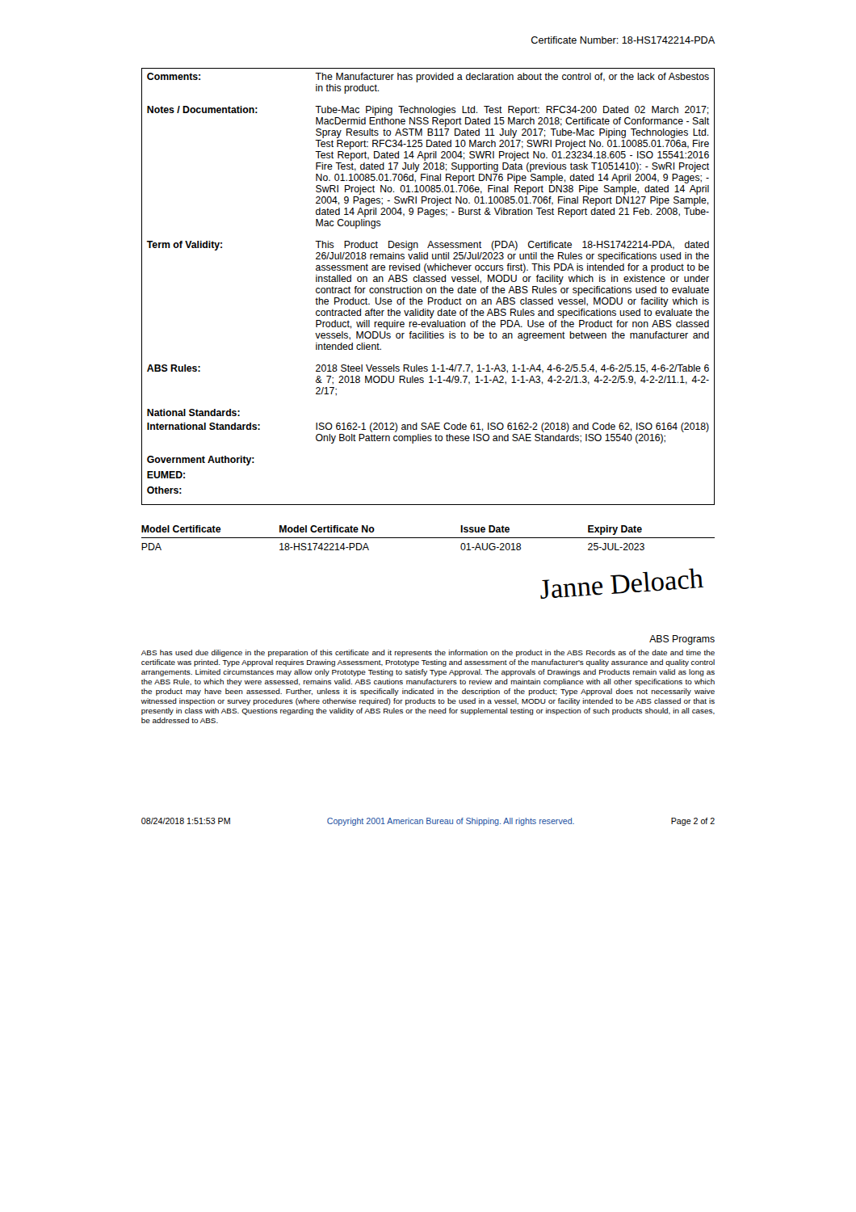Certificate Number: 18-HS1742214-PDA
| Comments: | The Manufacturer has provided a declaration about the control of, or the lack of Asbestos in this product. |
| Notes / Documentation: | Tube-Mac Piping Technologies Ltd. Test Report: RFC34-200 Dated 02 March 2017; MacDermid Enthone NSS Report Dated 15 March 2018; Certificate of Conformance - Salt Spray Results to ASTM B117 Dated 11 July 2017; Tube-Mac Piping Technologies Ltd. Test Report: RFC34-125 Dated 10 March 2017; SWRI Project No. 01.10085.01.706a, Fire Test Report, Dated 14 April 2004; SWRI Project No. 01.23234.18.605 - ISO 15541:2016 Fire Test, dated 17 July 2018; Supporting Data (previous task T1051410): - SwRI Project No. 01.10085.01.706d, Final Report DN76 Pipe Sample, dated 14 April 2004, 9 Pages; - SwRI Project No. 01.10085.01.706e, Final Report DN38 Pipe Sample, dated 14 April 2004, 9 Pages; - SwRI Project No. 01.10085.01.706f, Final Report DN127 Pipe Sample, dated 14 April 2004, 9 Pages; - Burst & Vibration Test Report dated 21 Feb. 2008, Tube-Mac Couplings |
| Term of Validity: | This Product Design Assessment (PDA) Certificate 18-HS1742214-PDA, dated 26/Jul/2018 remains valid until 25/Jul/2023 or until the Rules or specifications used in the assessment are revised (whichever occurs first). This PDA is intended for a product to be installed on an ABS classed vessel, MODU or facility which is in existence or under contract for construction on the date of the ABS Rules or specifications used to evaluate the Product. Use of the Product on an ABS classed vessel, MODU or facility which is contracted after the validity date of the ABS Rules and specifications used to evaluate the Product, will require re-evaluation of the PDA. Use of the Product for non ABS classed vessels, MODUs or facilities is to be to an agreement between the manufacturer and intended client. |
| ABS Rules: | 2018 Steel Vessels Rules 1-1-4/7.7, 1-1-A3, 1-1-A4, 4-6-2/5.5.4, 4-6-2/5.15, 4-6-2/Table 6 & 7; 2018 MODU Rules 1-1-4/9.7, 1-1-A2, 1-1-A3, 4-2-2/1.3, 4-2-2/5.9, 4-2-2/11.1, 4-2-2/17; |
| National Standards: | |
| International Standards: | ISO 6162-1 (2012) and SAE Code 61, ISO 6162-2 (2018) and Code 62, ISO 6164 (2018) Only Bolt Pattern complies to these ISO and SAE Standards; ISO 15540 (2016); |
| Government Authority: | |
| EUMED: | |
| Others: | |
| Model Certificate | Model Certificate No | Issue Date | Expiry Date |
| --- | --- | --- | --- |
| PDA | 18-HS1742214-PDA | 01-AUG-2018 | 25-JUL-2023 |
Janne Deloach
ABS Programs
ABS has used due diligence in the preparation of this certificate and it represents the information on the product in the ABS Records as of the date and time the certificate was printed. Type Approval requires Drawing Assessment, Prototype Testing and assessment of the manufacturer's quality assurance and quality control arrangements. Limited circumstances may allow only Prototype Testing to satisfy Type Approval. The approvals of Drawings and Products remain valid as long as the ABS Rule, to which they were assessed, remains valid. ABS cautions manufacturers to review and maintain compliance with all other specifications to which the product may have been assessed. Further, unless it is specifically indicated in the description of the product; Type Approval does not necessarily waive witnessed inspection or survey procedures (where otherwise required) for products to be used in a vessel, MODU or facility intended to be ABS classed or that is presently in class with ABS. Questions regarding the validity of ABS Rules or the need for supplemental testing or inspection of such products should, in all cases, be addressed to ABS.
08/24/2018 1:51:53 PM
Copyright 2001 American Bureau of Shipping. All rights reserved.
Page 2 of 2